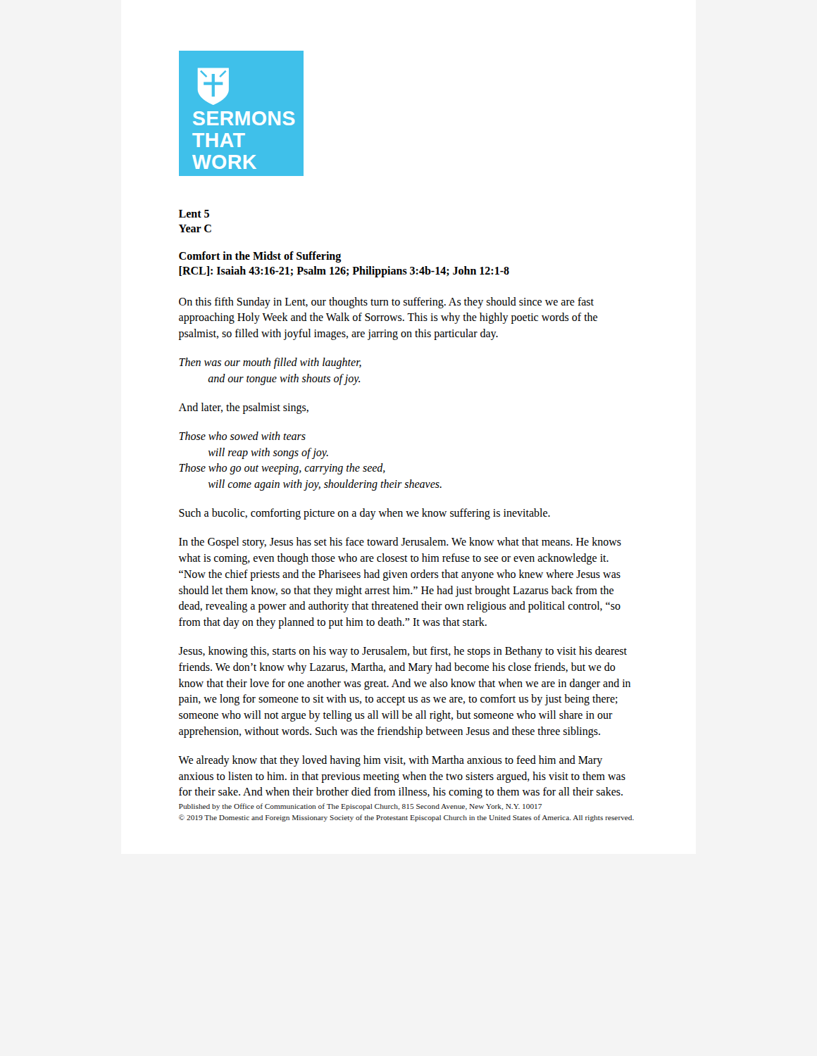Sermons
That Work
Lent 5
Year C
Comfort in the Midst of Suffering
[RCL]: Isaiah 43:16-21; Psalm 126; Philippians 3:4b-14; John 12:1-8
On this fifth Sunday in Lent, our thoughts turn to suffering. As they should since we are fast approaching Holy Week and the Walk of Sorrows. This is why the highly poetic words of the psalmist, so filled with joyful images, are jarring on this particular day.
Then was our mouth filled with laughter, and our tongue with shouts of joy.
And later, the psalmist sings,
Those who sowed with tears will reap with songs of joy. Those who go out weeping, carrying the seed, will come again with joy, shouldering their sheaves.
Such a bucolic, comforting picture on a day when we know suffering is inevitable.
In the Gospel story, Jesus has set his face toward Jerusalem. We know what that means. He knows what is coming, even though those who are closest to him refuse to see or even acknowledge it. “Now the chief priests and the Pharisees had given orders that anyone who knew where Jesus was should let them know, so that they might arrest him.” He had just brought Lazarus back from the dead, revealing a power and authority that threatened their own religious and political control, “so from that day on they planned to put him to death.” It was that stark.
Jesus, knowing this, starts on his way to Jerusalem, but first, he stops in Bethany to visit his dearest friends. We don’t know why Lazarus, Martha, and Mary had become his close friends, but we do know that their love for one another was great. And we also know that when we are in danger and in pain, we long for someone to sit with us, to accept us as we are, to comfort us by just being there; someone who will not argue by telling us all will be all right, but someone who will share in our apprehension, without words. Such was the friendship between Jesus and these three siblings.
We already know that they loved having him visit, with Martha anxious to feed him and Mary anxious to listen to him. in that previous meeting when the two sisters argued, his visit to them was for their sake. And when their brother died from illness, his coming to them was for all their sakes.
Published by the Office of Communication of The Episcopal Church, 815 Second Avenue, New York, N.Y. 10017
© 2019 The Domestic and Foreign Missionary Society of the Protestant Episcopal Church in the United States of America. All rights reserved.